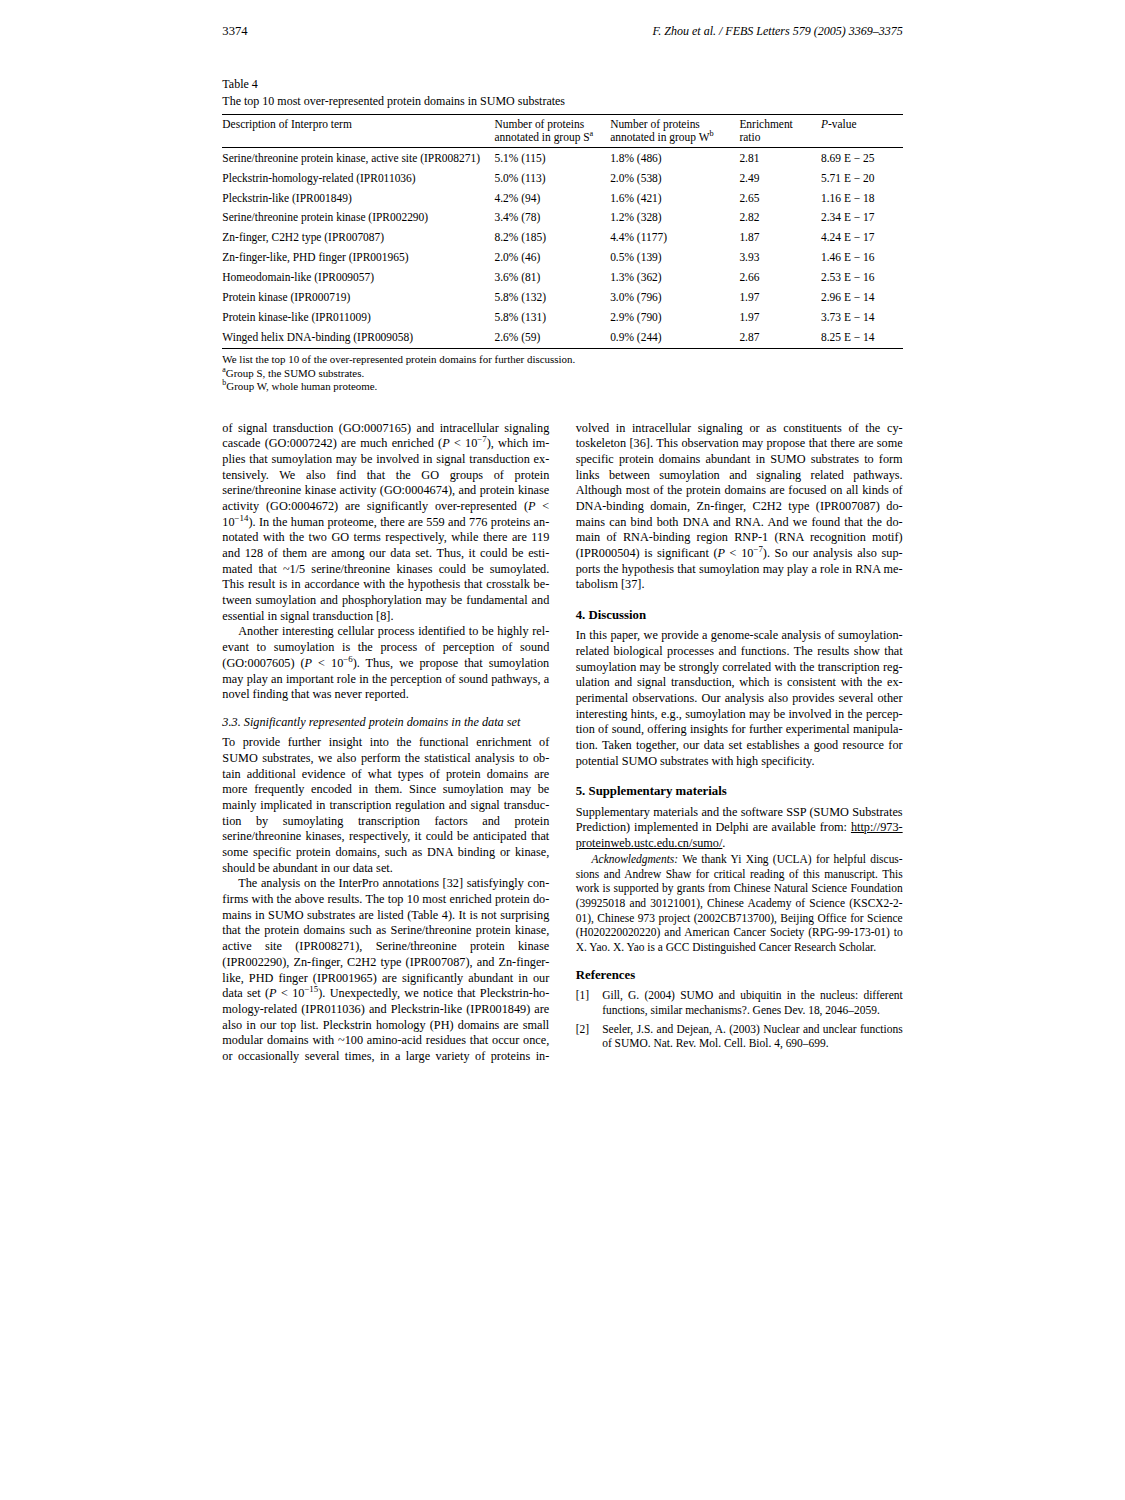3374
F. Zhou et al. / FEBS Letters 579 (2005) 3369–3375
Table 4
The top 10 most over-represented protein domains in SUMO substrates
| Description of Interpro term | Number of proteins annotated in group S a | Number of proteins annotated in group W b | Enrichment ratio | P -value |
| --- | --- | --- | --- | --- |
| Serine/threonine protein kinase, active site (IPR008271) | 5.1% (115) | 1.8% (486) | 2.81 | 8.69 E − 25 |
| Pleckstrin-homology-related (IPR011036) | 5.0% (113) | 2.0% (538) | 2.49 | 5.71 E − 20 |
| Pleckstrin-like (IPR001849) | 4.2% (94) | 1.6% (421) | 2.65 | 1.16 E − 18 |
| Serine/threonine protein kinase (IPR002290) | 3.4% (78) | 1.2% (328) | 2.82 | 2.34 E − 17 |
| Zn-finger, C2H2 type (IPR007087) | 8.2% (185) | 4.4% (1177) | 1.87 | 4.24 E − 17 |
| Zn-finger-like, PHD finger (IPR001965) | 2.0% (46) | 0.5% (139) | 3.93 | 1.46 E − 16 |
| Homeodomain-like (IPR009057) | 3.6% (81) | 1.3% (362) | 2.66 | 2.53 E − 16 |
| Protein kinase (IPR000719) | 5.8% (132) | 3.0% (796) | 1.97 | 2.96 E − 14 |
| Protein kinase-like (IPR011009) | 5.8% (131) | 2.9% (790) | 1.97 | 3.73 E − 14 |
| Winged helix DNA-binding (IPR009058) | 2.6% (59) | 0.9% (244) | 2.87 | 8.25 E − 14 |
We list the top 10 of the over-represented protein domains for further discussion.
aGroup S, the SUMO substrates.
bGroup W, whole human proteome.
of signal transduction (GO:0007165) and intracellular signaling cascade (GO:0007242) are much enriched (P < 10−7), which implies that sumoylation may be involved in signal transduction extensively. We also find that the GO groups of protein serine/threonine kinase activity (GO:0004674), and protein kinase activity (GO:0004672) are significantly over-represented (P < 10−14). In the human proteome, there are 559 and 776 proteins annotated with the two GO terms respectively, while there are 119 and 128 of them are among our data set. Thus, it could be estimated that ~1/5 serine/threonine kinases could be sumoylated. This result is in accordance with the hypothesis that crosstalk between sumoylation and phosphorylation may be fundamental and essential in signal transduction [8].
Another interesting cellular process identified to be highly relevant to sumoylation is the process of perception of sound (GO:0007605) (P < 10−6). Thus, we propose that sumoylation may play an important role in the perception of sound pathways, a novel finding that was never reported.
3.3. Significantly represented protein domains in the data set
To provide further insight into the functional enrichment of SUMO substrates, we also perform the statistical analysis to obtain additional evidence of what types of protein domains are more frequently encoded in them. Since sumoylation may be mainly implicated in transcription regulation and signal transduction by sumoylating transcription factors and protein serine/threonine kinases, respectively, it could be anticipated that some specific protein domains, such as DNA binding or kinase, should be abundant in our data set.
The analysis on the InterPro annotations [32] satisfyingly confirms with the above results. The top 10 most enriched protein domains in SUMO substrates are listed (Table 4). It is not surprising that the protein domains such as Serine/threonine protein kinase, active site (IPR008271), Serine/threonine protein kinase (IPR002290), Zn-finger, C2H2 type (IPR007087), and Zn-finger-like, PHD finger (IPR001965) are significantly abundant in our data set (P < 10−15). Unexpectedly, we notice that Pleckstrin-homology-related (IPR011036) and Pleckstrin-like (IPR001849) are also in our top list. Pleckstrin homology (PH) domains are small modular domains with ~100 amino-acid residues that occur once, or occasionally several times, in a large variety of proteins involved in intracellular signaling or as constituents of the cytoskeleton [36]. This observation may propose that there are some specific protein domains abundant in SUMO substrates to form links between sumoylation and signaling related pathways. Although most of the protein domains are focused on all kinds of DNA-binding domain, Zn-finger, C2H2 type (IPR007087) domains can bind both DNA and RNA. And we found that the domain of RNA-binding region RNP-1 (RNA recognition motif) (IPR000504) is significant (P < 10−7). So our analysis also supports the hypothesis that sumoylation may play a role in RNA metabolism [37].
4. Discussion
In this paper, we provide a genome-scale analysis of sumoylation-related biological processes and functions. The results show that sumoylation may be strongly correlated with the transcription regulation and signal transduction, which is consistent with the experimental observations. Our analysis also provides several other interesting hints, e.g., sumoylation may be involved in the perception of sound, offering insights for further experimental manipulation. Taken together, our data set establishes a good resource for potential SUMO substrates with high specificity.
5. Supplementary materials
Supplementary materials and the software SSP (SUMO Substrates Prediction) implemented in Delphi are available from: http://973-proteinweb.ustc.edu.cn/sumo/.
Acknowledgments: We thank Yi Xing (UCLA) for helpful discussions and Andrew Shaw for critical reading of this manuscript. This work is supported by grants from Chinese Natural Science Foundation (39925018 and 30121001), Chinese Academy of Science (KSCX2-2-01), Chinese 973 project (2002CB713700), Beijing Office for Science (H020220020220) and American Cancer Society (RPG-99-173-01) to X. Yao. X. Yao is a GCC Distinguished Cancer Research Scholar.
References
[1] Gill, G. (2004) SUMO and ubiquitin in the nucleus: different functions, similar mechanisms?. Genes Dev. 18, 2046–2059.
[2] Seeler, J.S. and Dejean, A. (2003) Nuclear and unclear functions of SUMO. Nat. Rev. Mol. Cell. Biol. 4, 690–699.